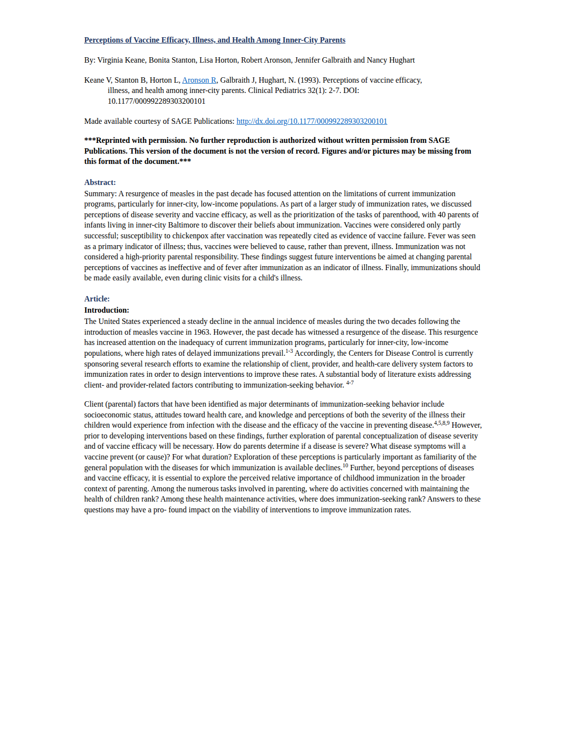Perceptions of Vaccine Efficacy, Illness, and Health Among Inner-City Parents
By: Virginia Keane, Bonita Stanton, Lisa Horton, Robert Aronson, Jennifer Galbraith and Nancy Hughart
Keane V, Stanton B, Horton L, Aronson R, Galbraith J, Hughart, N. (1993). Perceptions of vaccine efficacy, illness, and health among inner-city parents. Clinical Pediatrics 32(1): 2-7. DOI: 10.1177/000992289303200101
Made available courtesy of SAGE Publications: http://dx.doi.org/10.1177/000992289303200101
***Reprinted with permission. No further reproduction is authorized without written permission from SAGE Publications. This version of the document is not the version of record. Figures and/or pictures may be missing from this format of the document.***
Abstract:
Summary: A resurgence of measles in the past decade has focused attention on the limitations of current immunization programs, particularly for inner-city, low-income populations. As part of a larger study of immunization rates, we discussed perceptions of disease severity and vaccine efficacy, as well as the prioritization of the tasks of parenthood, with 40 parents of infants living in inner-city Baltimore to discover their beliefs about immunization. Vaccines were considered only partly successful; susceptibility to chickenpox after vaccination was repeatedly cited as evidence of vaccine failure. Fever was seen as a primary indicator of illness; thus, vaccines were believed to cause, rather than prevent, illness. Immunization was not considered a high-priority parental responsibility. These findings suggest future interventions be aimed at changing parental perceptions of vaccines as ineffective and of fever after immunization as an indicator of illness. Finally, immunizations should be made easily available, even during clinic visits for a child's illness.
Article:
Introduction:
The United States experienced a steady decline in the annual incidence of measles during the two decades following the introduction of measles vaccine in 1963. However, the past decade has witnessed a resurgence of the disease. This resurgence has increased attention on the inadequacy of current immunization programs, particularly for inner-city, low-income populations, where high rates of delayed immunizations prevail.1-3 Accordingly, the Centers for Disease Control is currently sponsoring several research efforts to examine the relationship of client, provider, and health-care delivery system factors to immunization rates in order to design interventions to improve these rates. A substantial body of literature exists addressing client- and provider-related factors contributing to immunization-seeking behavior. 4-7
Client (parental) factors that have been identified as major determinants of immunization-seeking behavior include socioeconomic status, attitudes toward health care, and knowledge and perceptions of both the severity of the illness their children would experience from infection with the disease and the efficacy of the vaccine in preventing disease.4,5,8,9 However, prior to developing interventions based on these findings, further exploration of parental conceptualization of disease severity and of vaccine efficacy will be necessary. How do parents determine if a disease is severe? What disease symptoms will a vaccine prevent (or cause)? For what duration? Exploration of these perceptions is particularly important as familiarity of the general population with the diseases for which immunization is available declines.10 Further, beyond perceptions of diseases and vaccine efficacy, it is essential to explore the perceived relative importance of childhood immunization in the broader context of parenting. Among the numerous tasks involved in parenting, where do activities concerned with maintaining the health of children rank? Among these health maintenance activities, where does immunization-seeking rank? Answers to these questions may have a pro- found impact on the viability of interventions to improve immunization rates.